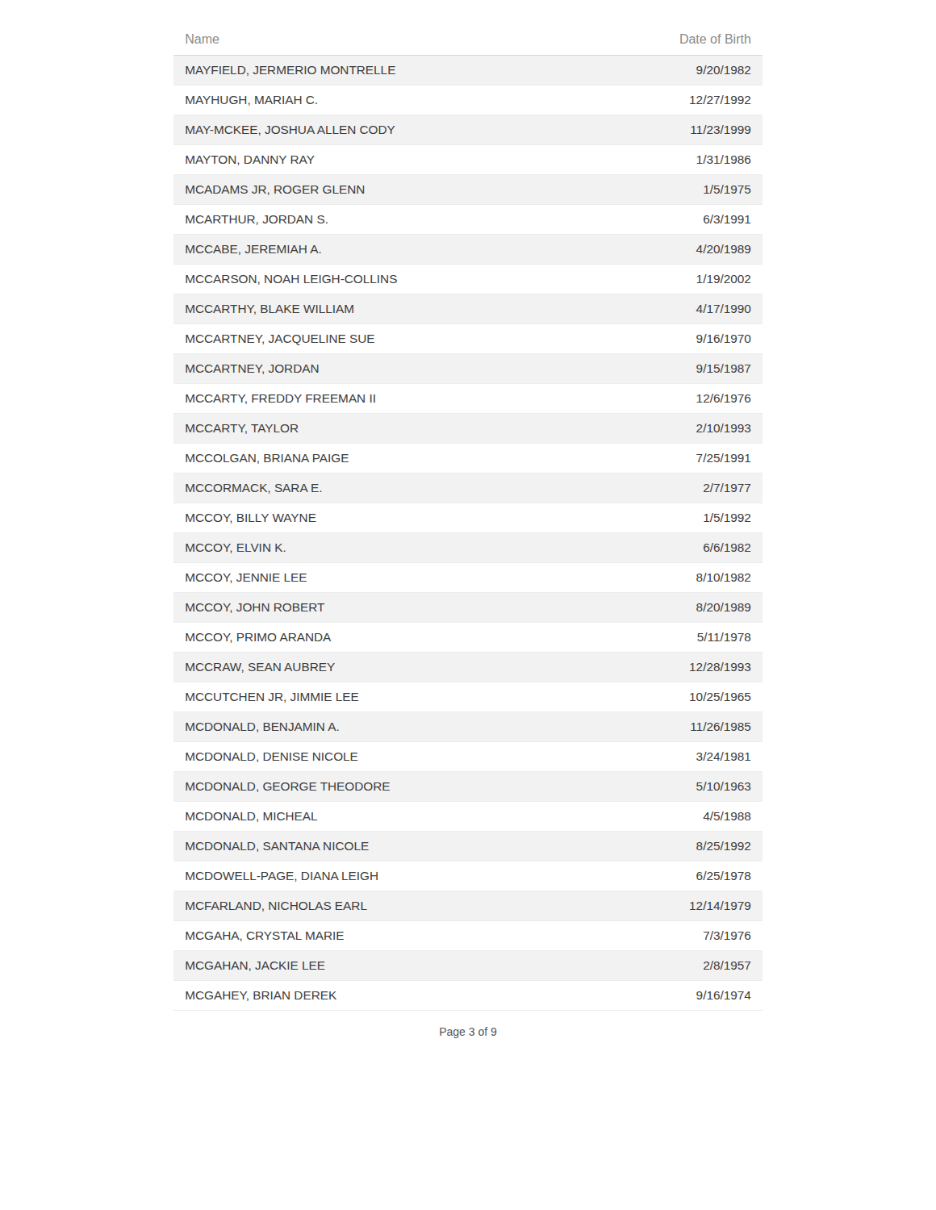| Name | Date of Birth |
| --- | --- |
| MAYFIELD, JERMERIO MONTRELLE | 9/20/1982 |
| MAYHUGH, MARIAH C. | 12/27/1992 |
| MAY-MCKEE, JOSHUA ALLEN CODY | 11/23/1999 |
| MAYTON, DANNY RAY | 1/31/1986 |
| MCADAMS JR, ROGER GLENN | 1/5/1975 |
| MCARTHUR, JORDAN S. | 6/3/1991 |
| MCCABE, JEREMIAH A. | 4/20/1989 |
| MCCARSON, NOAH LEIGH-COLLINS | 1/19/2002 |
| MCCARTHY, BLAKE WILLIAM | 4/17/1990 |
| MCCARTNEY, JACQUELINE SUE | 9/16/1970 |
| MCCARTNEY, JORDAN | 9/15/1987 |
| MCCARTY, FREDDY FREEMAN II | 12/6/1976 |
| MCCARTY, TAYLOR | 2/10/1993 |
| MCCOLGAN, BRIANA PAIGE | 7/25/1991 |
| MCCORMACK, SARA E. | 2/7/1977 |
| MCCOY, BILLY WAYNE | 1/5/1992 |
| MCCOY, ELVIN K. | 6/6/1982 |
| MCCOY, JENNIE LEE | 8/10/1982 |
| MCCOY, JOHN ROBERT | 8/20/1989 |
| MCCOY, PRIMO ARANDA | 5/11/1978 |
| MCCRAW, SEAN AUBREY | 12/28/1993 |
| MCCUTCHEN JR, JIMMIE LEE | 10/25/1965 |
| MCDONALD, BENJAMIN A. | 11/26/1985 |
| MCDONALD, DENISE NICOLE | 3/24/1981 |
| MCDONALD, GEORGE THEODORE | 5/10/1963 |
| MCDONALD, MICHEAL | 4/5/1988 |
| MCDONALD, SANTANA NICOLE | 8/25/1992 |
| MCDOWELL-PAGE, DIANA LEIGH | 6/25/1978 |
| MCFARLAND, NICHOLAS EARL | 12/14/1979 |
| MCGAHA, CRYSTAL MARIE | 7/3/1976 |
| MCGAHAN, JACKIE LEE | 2/8/1957 |
| MCGAHEY, BRIAN DEREK | 9/16/1974 |
Page 3 of 9